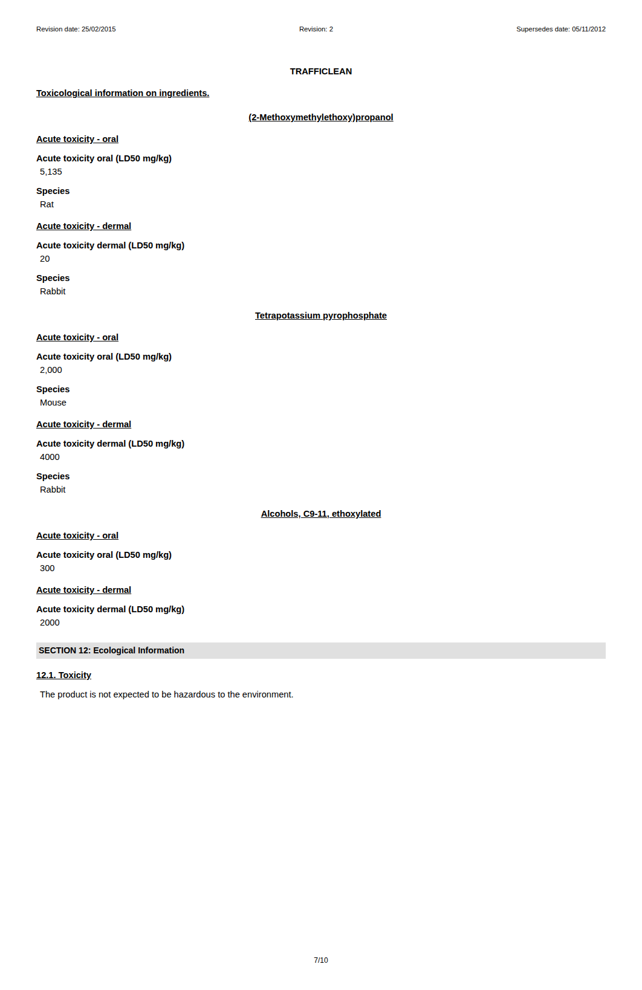Revision date: 25/02/2015
Revision: 2
Supersedes date: 05/11/2012
TRAFFICLEAN
Toxicological information on ingredients.
(2-Methoxymethylethoxy)propanol
Acute toxicity - oral
Acute toxicity oral (LD50 mg/kg)
5,135
Species
Rat
Acute toxicity - dermal
Acute toxicity dermal (LD50 mg/kg)
20
Species
Rabbit
Tetrapotassium pyrophosphate
Acute toxicity - oral
Acute toxicity oral (LD50 mg/kg)
2,000
Species
Mouse
Acute toxicity - dermal
Acute toxicity dermal (LD50 mg/kg)
4000
Species
Rabbit
Alcohols, C9-11, ethoxylated
Acute toxicity - oral
Acute toxicity oral (LD50 mg/kg)
300
Acute toxicity - dermal
Acute toxicity dermal (LD50 mg/kg)
2000
SECTION 12: Ecological Information
12.1. Toxicity
The product is not expected to be hazardous to the environment.
7/10